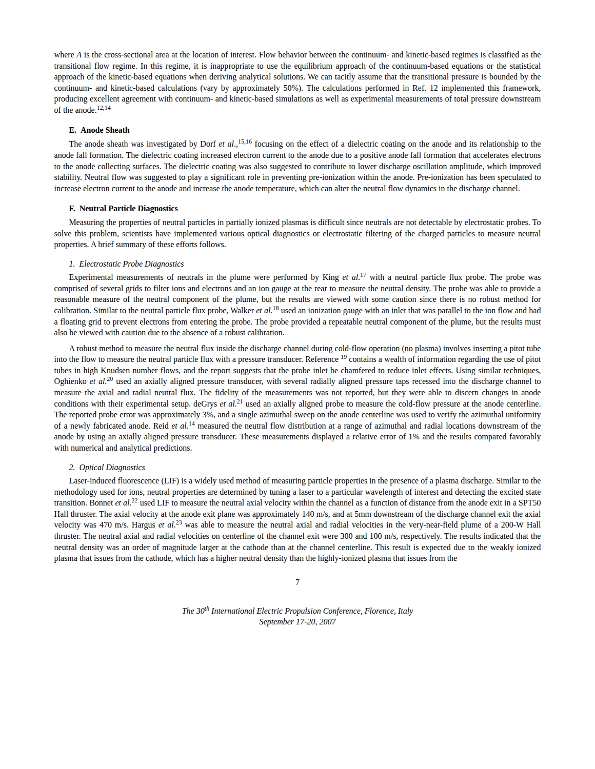where A is the cross-sectional area at the location of interest. Flow behavior between the continuum- and kinetic-based regimes is classified as the transitional flow regime. In this regime, it is inappropriate to use the equilibrium approach of the continuum-based equations or the statistical approach of the kinetic-based equations when deriving analytical solutions. We can tacitly assume that the transitional pressure is bounded by the continuum- and kinetic-based calculations (vary by approximately 50%). The calculations performed in Ref. 12 implemented this framework, producing excellent agreement with continuum- and kinetic-based simulations as well as experimental measurements of total pressure downstream of the anode.12,14
E. Anode Sheath
The anode sheath was investigated by Dorf et al.,15,16 focusing on the effect of a dielectric coating on the anode and its relationship to the anode fall formation. The dielectric coating increased electron current to the anode due to a positive anode fall formation that accelerates electrons to the anode collecting surfaces. The dielectric coating was also suggested to contribute to lower discharge oscillation amplitude, which improved stability. Neutral flow was suggested to play a significant role in preventing pre-ionization within the anode. Pre-ionization has been speculated to increase electron current to the anode and increase the anode temperature, which can alter the neutral flow dynamics in the discharge channel.
F. Neutral Particle Diagnostics
Measuring the properties of neutral particles in partially ionized plasmas is difficult since neutrals are not detectable by electrostatic probes. To solve this problem, scientists have implemented various optical diagnostics or electrostatic filtering of the charged particles to measure neutral properties. A brief summary of these efforts follows.
1. Electrostatic Probe Diagnostics
Experimental measurements of neutrals in the plume were performed by King et al.17 with a neutral particle flux probe. The probe was comprised of several grids to filter ions and electrons and an ion gauge at the rear to measure the neutral density. The probe was able to provide a reasonable measure of the neutral component of the plume, but the results are viewed with some caution since there is no robust method for calibration. Similar to the neutral particle flux probe, Walker et al.18 used an ionization gauge with an inlet that was parallel to the ion flow and had a floating grid to prevent electrons from entering the probe. The probe provided a repeatable neutral component of the plume, but the results must also be viewed with caution due to the absence of a robust calibration.
A robust method to measure the neutral flux inside the discharge channel during cold-flow operation (no plasma) involves inserting a pitot tube into the flow to measure the neutral particle flux with a pressure transducer. Reference 19 contains a wealth of information regarding the use of pitot tubes in high Knudsen number flows, and the report suggests that the probe inlet be chamfered to reduce inlet effects. Using similar techniques, Oghienko et al.20 used an axially aligned pressure transducer, with several radially aligned pressure taps recessed into the discharge channel to measure the axial and radial neutral flux. The fidelity of the measurements was not reported, but they were able to discern changes in anode conditions with their experimental setup. deGrys et al.21 used an axially aligned probe to measure the cold-flow pressure at the anode centerline. The reported probe error was approximately 3%, and a single azimuthal sweep on the anode centerline was used to verify the azimuthal uniformity of a newly fabricated anode. Reid et al.14 measured the neutral flow distribution at a range of azimuthal and radial locations downstream of the anode by using an axially aligned pressure transducer. These measurements displayed a relative error of 1% and the results compared favorably with numerical and analytical predictions.
2. Optical Diagnostics
Laser-induced fluorescence (LIF) is a widely used method of measuring particle properties in the presence of a plasma discharge. Similar to the methodology used for ions, neutral properties are determined by tuning a laser to a particular wavelength of interest and detecting the excited state transition. Bonnet et al.22 used LIF to measure the neutral axial velocity within the channel as a function of distance from the anode exit in a SPT50 Hall thruster. The axial velocity at the anode exit plane was approximately 140 m/s, and at 5mm downstream of the discharge channel exit the axial velocity was 470 m/s. Hargus et al.23 was able to measure the neutral axial and radial velocities in the very-near-field plume of a 200-W Hall thruster. The neutral axial and radial velocities on centerline of the channel exit were 300 and 100 m/s, respectively. The results indicated that the neutral density was an order of magnitude larger at the cathode than at the channel centerline. This result is expected due to the weakly ionized plasma that issues from the cathode, which has a higher neutral density than the highly-ionized plasma that issues from the
7
The 30th International Electric Propulsion Conference, Florence, Italy
September 17-20, 2007